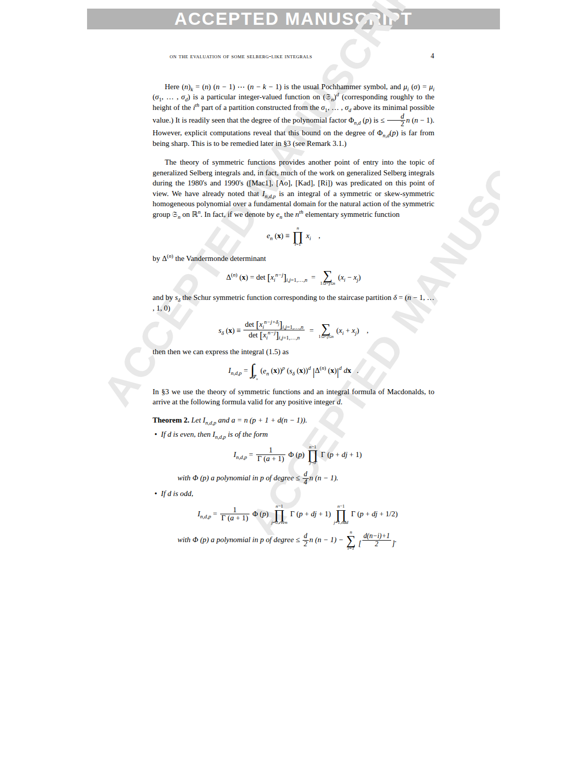ACCEPTED MANUSCRIPT
ACCEPTED MANUSCRIPT ACCEPTED MANUSCRIPT
on the evaluation of some selberg-like integrals 4
Here (n)k = (n) (n − 1) ⋯ (n − k − 1) is the usual Pochhammer symbol, and μi (σ) = μi (σ1, … , σd) is a particular integer-valued function on (𝔖n)d (corresponding roughly to the height of the ith part of a partition constructed from the σ1, … , σd above its minimal possible value.) It is readily seen that the degree of the polynomial factor Φn,d (p) is ≤ d 2 n (n − 1). However, explicit computations reveal that this bound on the degree of Φn,d(p) is far from being sharp. This is to be remedied later in §3 (see Remark 3.1.)
The theory of symmetric functions provides another point of entry into the topic of generalized Selberg integrals and, in fact, much of the work on generalized Selberg integrals during the 1980's and 1990's ([Mac1], [Ao], [Kad], [Ri]) was predicated on this point of view. We have already noted that In,d,p is an integral of a symmetric or skew-symmetric homogeneous polynomial over a fundamental domain for the natural action of the symmetric group 𝔖n on ℝn. In fact, if we denote by en the nth elementary symmetric function
en (x) ≡ n∏i=1 xi ,
by Δ(n) the Vandermonde determinant
Δ(n) (x) = det [xin−j]i,j=1,…,n = ∑1≤i<j≤n (xi − xj)
and by sδ the Schur symmetric function corresponding to the staircase partition δ = (n − 1, … , 1, 0)
sδ (x) ≡ det [xin−j+δj]i,j=1,…,n det [xin−j]i,j=1,…,n = ∑1≤i<j≤n (xi + xj) ,
then then we can express the integral (1.5) as
In,d,p = ∫𝒮n (en (x))p (sδ (x))d |Δ(n) (x)|d dx .
In §3 we use the theory of symmetric functions and an integral formula of Macdonalds, to arrive at the following formula valid for any positive integer d.
Theorem 2. Let In,d,p and a = n (p + 1 + d(n − 1)).
If d is even, then In,d,p is of the form
In,d,p = 1 Γ (a + 1) Φ (p) n−1∏j=0 Γ (p + dj + 1)
with Φ (p) a polynomial in p of degree ≤ d 4 n (n − 1).
If d is odd,
In,d,p = 1 Γ (a + 1) Φ (p) n−1∏j=0,even Γ (p + dj + 1) n−1∏j=1,odd Γ (p + dj + 1/2)
with Φ (p) a polynomial in p of degree ≤ d 2 n (n − 1) − n∑i=1 [d(n−i)+12].